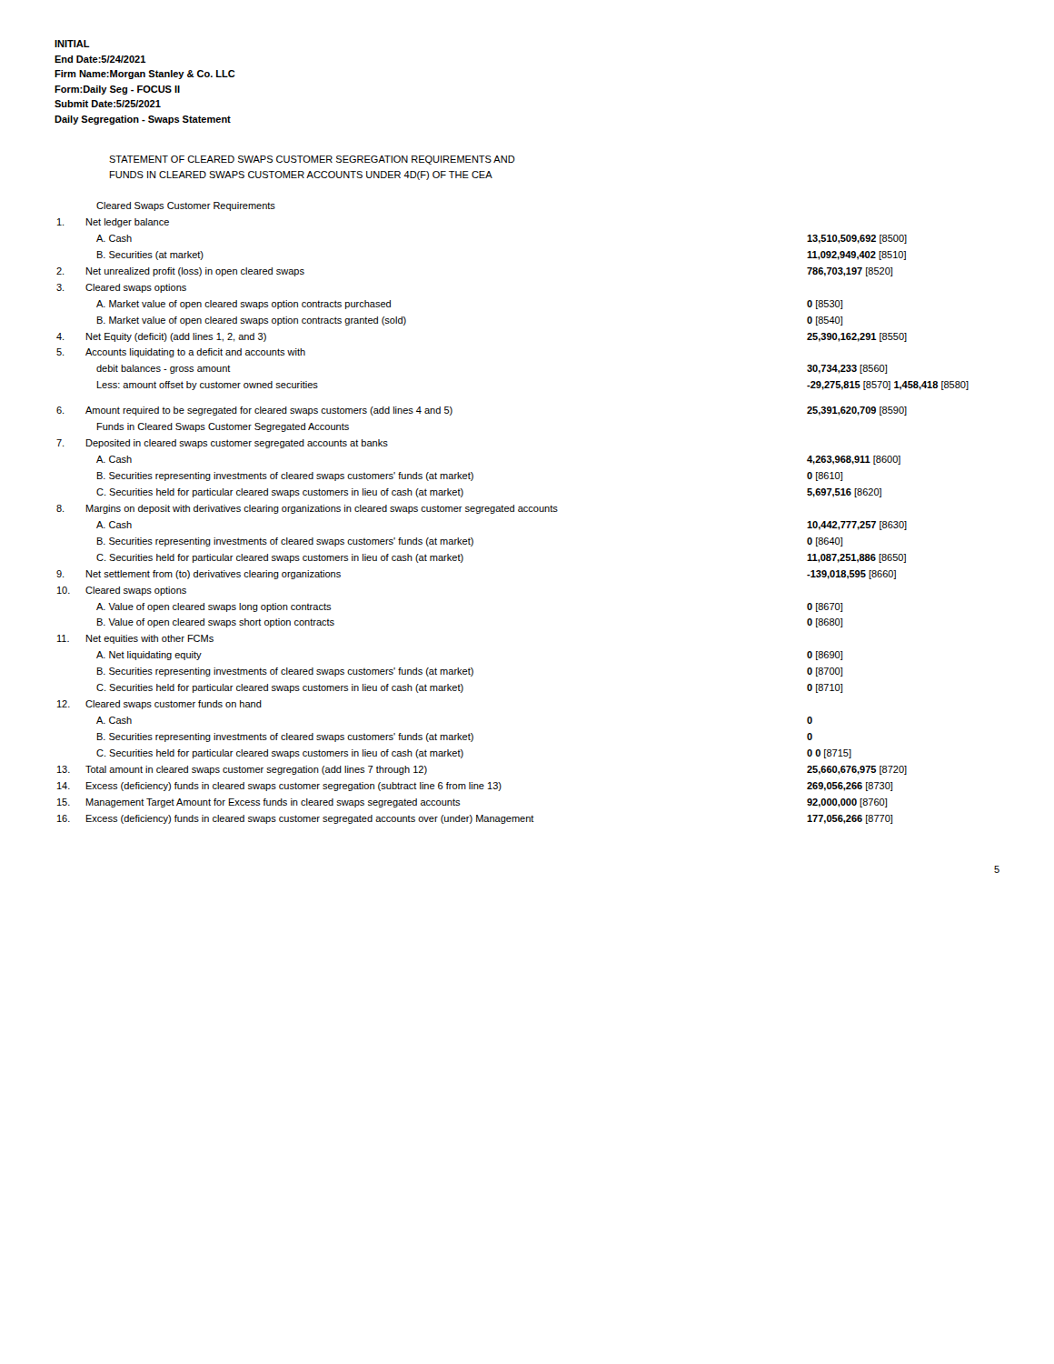INITIAL
End Date:5/24/2021
Firm Name:Morgan Stanley & Co. LLC
Form:Daily Seg - FOCUS II
Submit Date:5/25/2021
Daily Segregation - Swaps Statement
STATEMENT OF CLEARED SWAPS CUSTOMER SEGREGATION REQUIREMENTS AND
FUNDS IN CLEARED SWAPS CUSTOMER ACCOUNTS UNDER 4D(F) OF THE CEA
| | Cleared Swaps Customer Requirements | |
| 1. | Net ledger balance | |
| | A. Cash | 13,510,509,692 [8500] |
| | B. Securities (at market) | 11,092,949,402 [8510] |
| 2. | Net unrealized profit (loss) in open cleared swaps | 786,703,197 [8520] |
| 3. | Cleared swaps options | |
| | A. Market value of open cleared swaps option contracts purchased | 0 [8530] |
| | B. Market value of open cleared swaps option contracts granted (sold) | 0 [8540] |
| 4. | Net Equity (deficit) (add lines 1, 2, and 3) | 25,390,162,291 [8550] |
| 5. | Accounts liquidating to a deficit and accounts with | |
| | debit balances - gross amount | 30,734,233 [8560] |
| | Less: amount offset by customer owned securities | -29,275,815 [8570] 1,458,418 [8580] |
| 6. | Amount required to be segregated for cleared swaps customers (add lines 4 and 5) | 25,391,620,709 [8590] |
| | Funds in Cleared Swaps Customer Segregated Accounts | |
| 7. | Deposited in cleared swaps customer segregated accounts at banks | |
| | A. Cash | 4,263,968,911 [8600] |
| | B. Securities representing investments of cleared swaps customers' funds (at market) | 0 [8610] |
| | C. Securities held for particular cleared swaps customers in lieu of cash (at market) | 5,697,516 [8620] |
| 8. | Margins on deposit with derivatives clearing organizations in cleared swaps customer segregated accounts | |
| | A. Cash | 10,442,777,257 [8630] |
| | B. Securities representing investments of cleared swaps customers' funds (at market) | 0 [8640] |
| | C. Securities held for particular cleared swaps customers in lieu of cash (at market) | 11,087,251,886 [8650] |
| 9. | Net settlement from (to) derivatives clearing organizations | -139,018,595 [8660] |
| 10. | Cleared swaps options | |
| | A. Value of open cleared swaps long option contracts | 0 [8670] |
| | B. Value of open cleared swaps short option contracts | 0 [8680] |
| 11. | Net equities with other FCMs | |
| | A. Net liquidating equity | 0 [8690] |
| | B. Securities representing investments of cleared swaps customers' funds (at market) | 0 [8700] |
| | C. Securities held for particular cleared swaps customers in lieu of cash (at market) | 0 [8710] |
| 12. | Cleared swaps customer funds on hand | |
| | A. Cash | 0 |
| | B. Securities representing investments of cleared swaps customers' funds (at market) | 0 |
| | C. Securities held for particular cleared swaps customers in lieu of cash (at market) | 0 0 [8715] |
| 13. | Total amount in cleared swaps customer segregation (add lines 7 through 12) | 25,660,676,975 [8720] |
| 14. | Excess (deficiency) funds in cleared swaps customer segregation (subtract line 6 from line 13) | 269,056,266 [8730] |
| 15. | Management Target Amount for Excess funds in cleared swaps segregated accounts | 92,000,000 [8760] |
| 16. | Excess (deficiency) funds in cleared swaps customer segregated accounts over (under) Management | 177,056,266 [8770] |
5